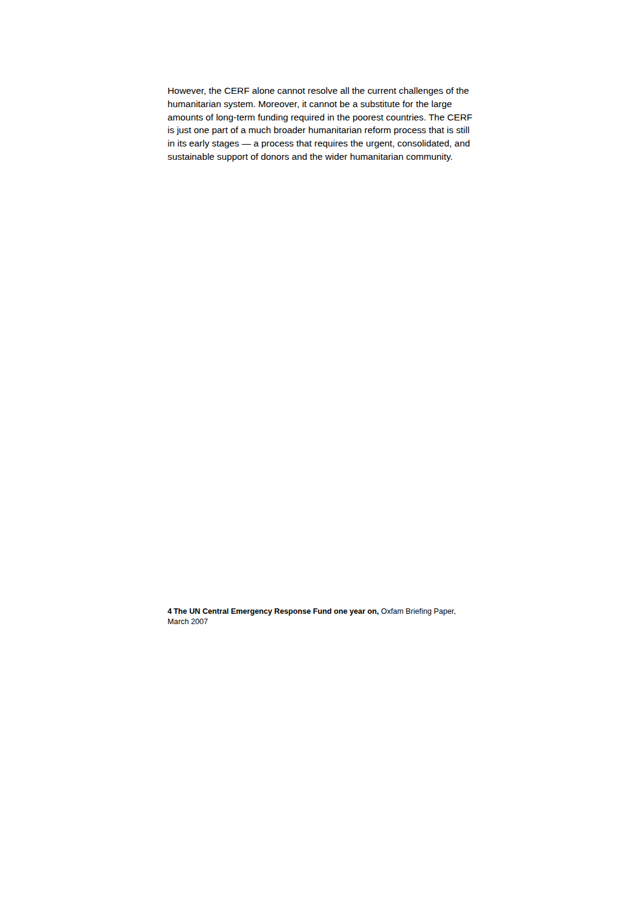However, the CERF alone cannot resolve all the current challenges of the humanitarian system. Moreover, it cannot be a substitute for the large amounts of long-term funding required in the poorest countries. The CERF is just one part of a much broader humanitarian reform process that is still in its early stages — a process that requires the urgent, consolidated, and sustainable support of donors and the wider humanitarian community.
4 The UN Central Emergency Response Fund one year on, Oxfam Briefing Paper, March 2007